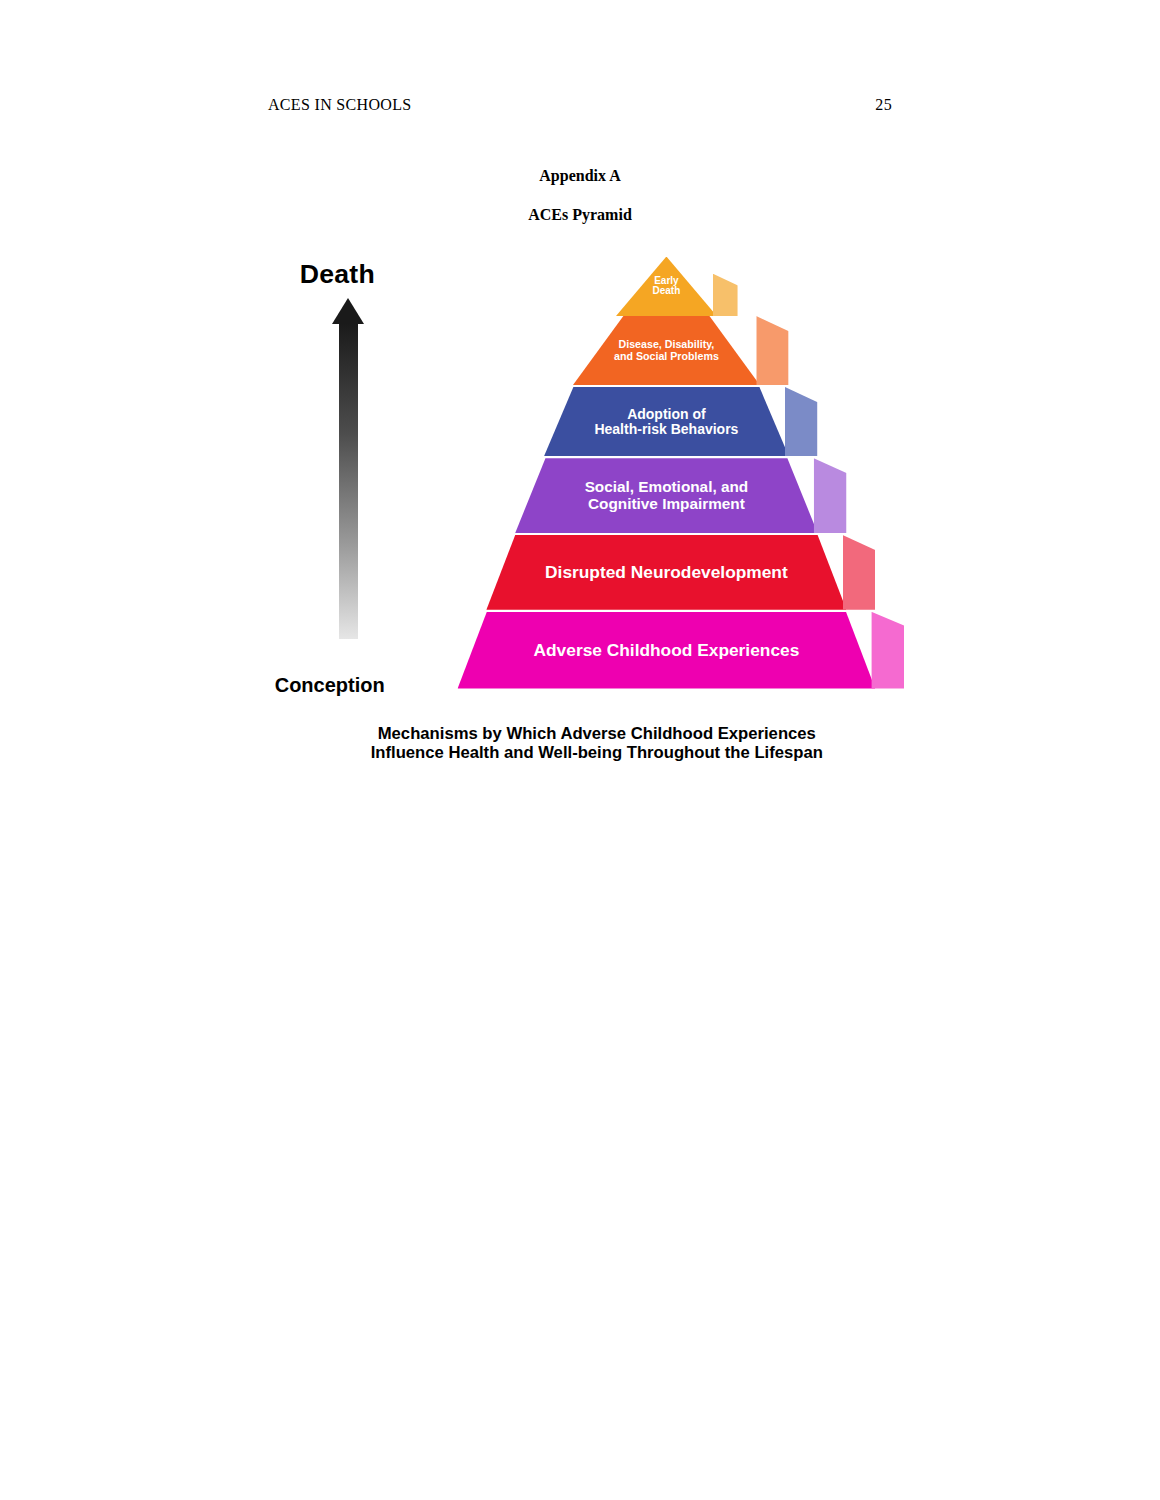ACES IN SCHOOLS 25
Appendix A
ACEs Pyramid
Death
Conception
Early
Death
Disease, Disability,
and Social Problems
Adoption of
Health-risk Behaviors
Social, Emotional, and
Cognitive Impairment
Disrupted Neurodevelopment
Adverse Childhood Experiences
Mechanisms by Which Adverse Childhood Experiences
Influence Health and Well-being Throughout the Lifespan